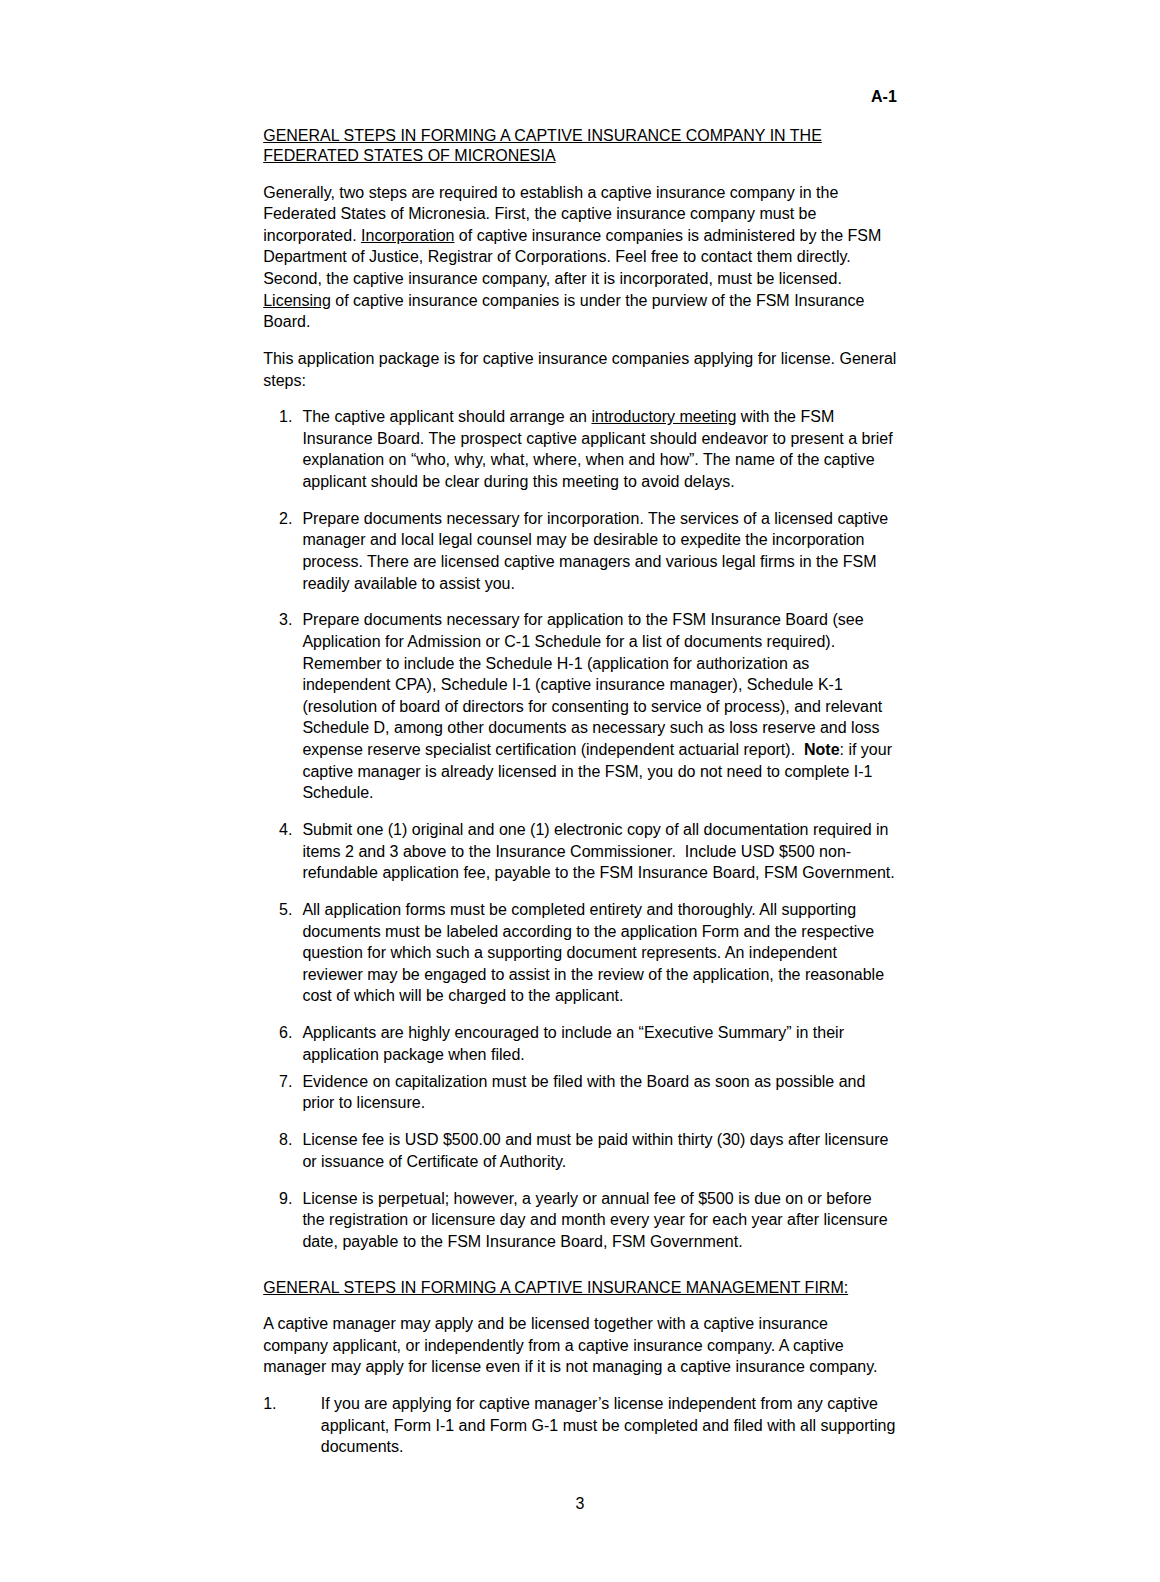A-1
GENERAL STEPS IN FORMING A CAPTIVE INSURANCE COMPANY IN THE FEDERATED STATES OF MICRONESIA
Generally, two steps are required to establish a captive insurance company in the Federated States of Micronesia. First, the captive insurance company must be incorporated. Incorporation of captive insurance companies is administered by the FSM Department of Justice, Registrar of Corporations. Feel free to contact them directly. Second, the captive insurance company, after it is incorporated, must be licensed. Licensing of captive insurance companies is under the purview of the FSM Insurance Board.
This application package is for captive insurance companies applying for license. General steps:
The captive applicant should arrange an introductory meeting with the FSM Insurance Board. The prospect captive applicant should endeavor to present a brief explanation on “who, why, what, where, when and how”. The name of the captive applicant should be clear during this meeting to avoid delays.
Prepare documents necessary for incorporation. The services of a licensed captive manager and local legal counsel may be desirable to expedite the incorporation process. There are licensed captive managers and various legal firms in the FSM readily available to assist you.
Prepare documents necessary for application to the FSM Insurance Board (see Application for Admission or C-1 Schedule for a list of documents required). Remember to include the Schedule H-1 (application for authorization as independent CPA), Schedule I-1 (captive insurance manager), Schedule K-1 (resolution of board of directors for consenting to service of process), and relevant Schedule D, among other documents as necessary such as loss reserve and loss expense reserve specialist certification (independent actuarial report). Note: if your captive manager is already licensed in the FSM, you do not need to complete I-1 Schedule.
Submit one (1) original and one (1) electronic copy of all documentation required in items 2 and 3 above to the Insurance Commissioner. Include USD $500 non-refundable application fee, payable to the FSM Insurance Board, FSM Government.
All application forms must be completed entirety and thoroughly. All supporting documents must be labeled according to the application Form and the respective question for which such a supporting document represents. An independent reviewer may be engaged to assist in the review of the application, the reasonable cost of which will be charged to the applicant.
Applicants are highly encouraged to include an “Executive Summary” in their application package when filed.
Evidence on capitalization must be filed with the Board as soon as possible and prior to licensure.
License fee is USD $500.00 and must be paid within thirty (30) days after licensure or issuance of Certificate of Authority.
License is perpetual; however, a yearly or annual fee of $500 is due on or before the registration or licensure day and month every year for each year after licensure date, payable to the FSM Insurance Board, FSM Government.
GENERAL STEPS IN FORMING A CAPTIVE INSURANCE MANAGEMENT FIRM:
A captive manager may apply and be licensed together with a captive insurance company applicant, or independently from a captive insurance company. A captive manager may apply for license even if it is not managing a captive insurance company.
1. If you are applying for captive manager’s license independent from any captive applicant, Form I-1 and Form G-1 must be completed and filed with all supporting documents.
3